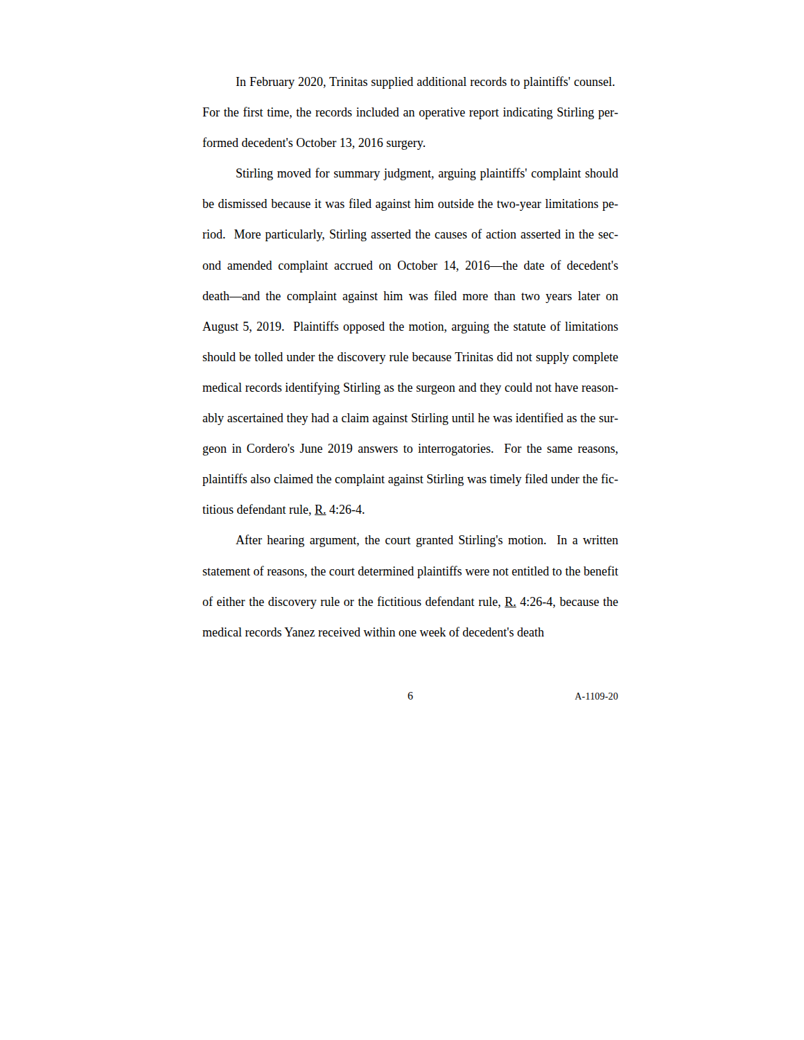In February 2020, Trinitas supplied additional records to plaintiffs' counsel. For the first time, the records included an operative report indicating Stirling performed decedent's October 13, 2016 surgery.
Stirling moved for summary judgment, arguing plaintiffs' complaint should be dismissed because it was filed against him outside the two-year limitations period. More particularly, Stirling asserted the causes of action asserted in the second amended complaint accrued on October 14, 2016—the date of decedent's death—and the complaint against him was filed more than two years later on August 5, 2019. Plaintiffs opposed the motion, arguing the statute of limitations should be tolled under the discovery rule because Trinitas did not supply complete medical records identifying Stirling as the surgeon and they could not have reasonably ascertained they had a claim against Stirling until he was identified as the surgeon in Cordero's June 2019 answers to interrogatories. For the same reasons, plaintiffs also claimed the complaint against Stirling was timely filed under the fictitious defendant rule, R. 4:26-4.
After hearing argument, the court granted Stirling's motion. In a written statement of reasons, the court determined plaintiffs were not entitled to the benefit of either the discovery rule or the fictitious defendant rule, R. 4:26-4, because the medical records Yanez received within one week of decedent's death
6
A-1109-20